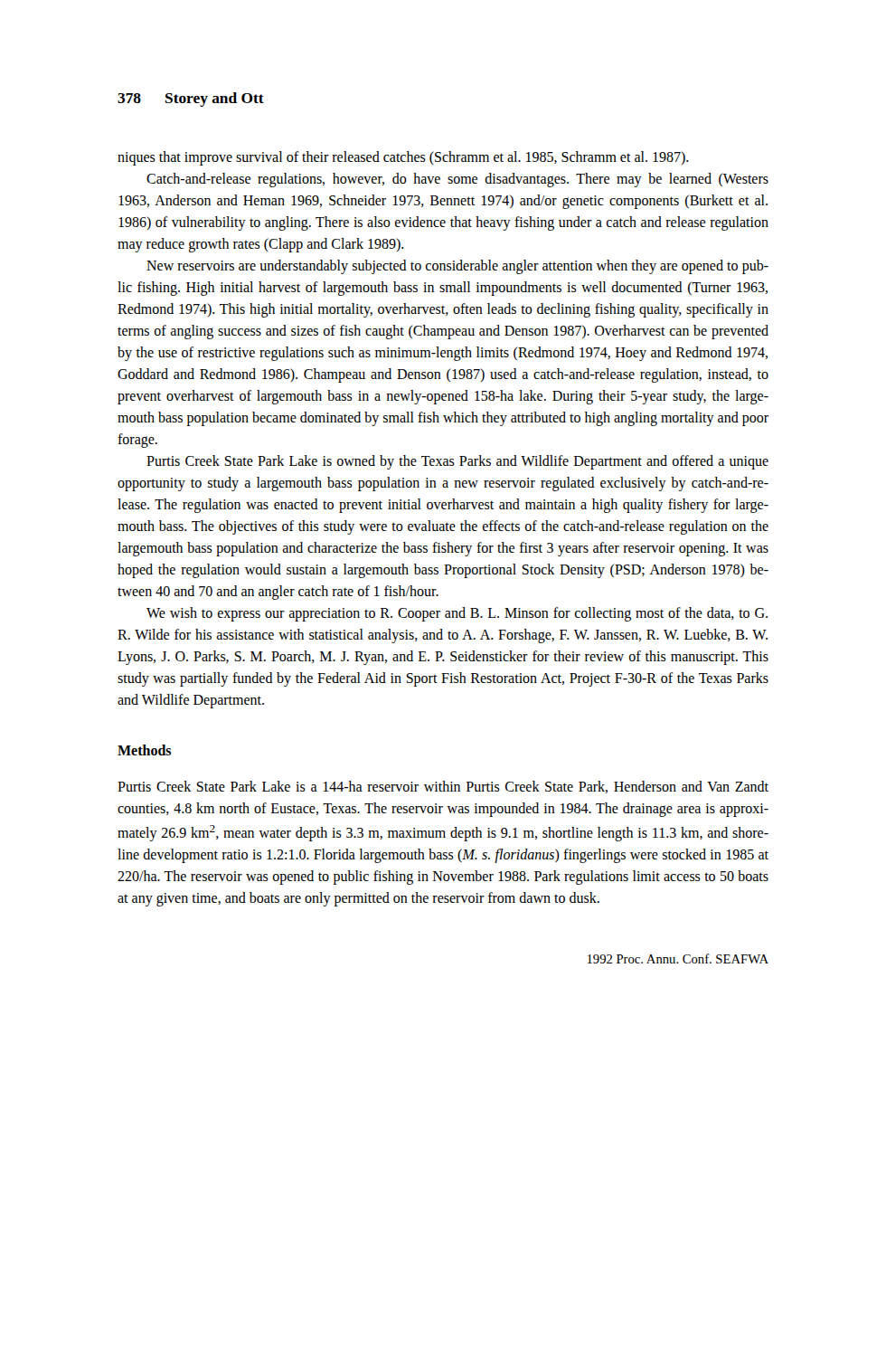378 Storey and Ott
niques that improve survival of their released catches (Schramm et al. 1985, Schramm et al. 1987).
Catch-and-release regulations, however, do have some disadvantages. There may be learned (Westers 1963, Anderson and Heman 1969, Schneider 1973, Bennett 1974) and/or genetic components (Burkett et al. 1986) of vulnerability to angling. There is also evidence that heavy fishing under a catch and release regulation may reduce growth rates (Clapp and Clark 1989).
New reservoirs are understandably subjected to considerable angler attention when they are opened to public fishing. High initial harvest of largemouth bass in small impoundments is well documented (Turner 1963, Redmond 1974). This high initial mortality, overharvest, often leads to declining fishing quality, specifically in terms of angling success and sizes of fish caught (Champeau and Denson 1987). Overharvest can be prevented by the use of restrictive regulations such as minimum-length limits (Redmond 1974, Hoey and Redmond 1974, Goddard and Redmond 1986). Champeau and Denson (1987) used a catch-and-release regulation, instead, to prevent overharvest of largemouth bass in a newly-opened 158-ha lake. During their 5-year study, the largemouth bass population became dominated by small fish which they attributed to high angling mortality and poor forage.
Purtis Creek State Park Lake is owned by the Texas Parks and Wildlife Department and offered a unique opportunity to study a largemouth bass population in a new reservoir regulated exclusively by catch-and-release. The regulation was enacted to prevent initial overharvest and maintain a high quality fishery for largemouth bass. The objectives of this study were to evaluate the effects of the catch-and-release regulation on the largemouth bass population and characterize the bass fishery for the first 3 years after reservoir opening. It was hoped the regulation would sustain a largemouth bass Proportional Stock Density (PSD; Anderson 1978) between 40 and 70 and an angler catch rate of 1 fish/hour.
We wish to express our appreciation to R. Cooper and B. L. Minson for collecting most of the data, to G. R. Wilde for his assistance with statistical analysis, and to A. A. Forshage, F. W. Janssen, R. W. Luebke, B. W. Lyons, J. O. Parks, S. M. Poarch, M. J. Ryan, and E. P. Seidensticker for their review of this manuscript. This study was partially funded by the Federal Aid in Sport Fish Restoration Act, Project F-30-R of the Texas Parks and Wildlife Department.
Methods
Purtis Creek State Park Lake is a 144-ha reservoir within Purtis Creek State Park, Henderson and Van Zandt counties, 4.8 km north of Eustace, Texas. The reservoir was impounded in 1984. The drainage area is approximately 26.9 km2, mean water depth is 3.3 m, maximum depth is 9.1 m, shortline length is 11.3 km, and shoreline development ratio is 1.2:1.0. Florida largemouth bass (M. s. floridanus) fingerlings were stocked in 1985 at 220/ha. The reservoir was opened to public fishing in November 1988. Park regulations limit access to 50 boats at any given time, and boats are only permitted on the reservoir from dawn to dusk.
1992 Proc. Annu. Conf. SEAFWA